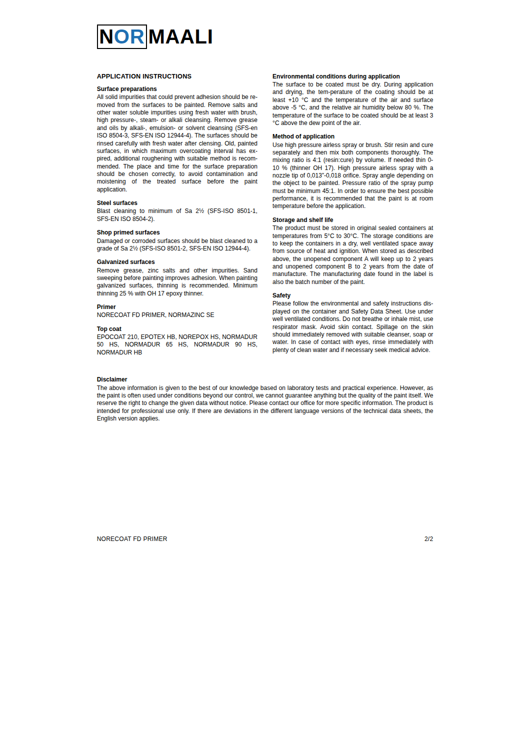NOR MAALI
APPLICATION INSTRUCTIONS
Surface preparations
All solid impurities that could prevent adhesion should be removed from the surfaces to be painted. Remove salts and other water soluble impurities using fresh water with brush, high pressure-, steam- or alkali cleansing. Remove grease and oils by alkali-, emulsion- or solvent cleansing (SFS-en ISO 8504-3, SFS-EN ISO 12944-4). The surfaces should be rinsed carefully with fresh water after clensing. Old, painted surfaces, in which maximum overcoating interval has expired, additional roughening with suitable method is recommended. The place and time for the surface preparation should be chosen correctly, to avoid contamination and moistening of the treated surface before the paint application.
Steel surfaces
Blast cleaning to minimum of Sa 2½ (SFS-ISO 8501-1, SFS-EN ISO 8504-2).
Shop primed surfaces
Damaged or corroded surfaces should be blast cleaned to a grade of Sa 2½ (SFS-ISO 8501-2, SFS-EN ISO 12944-4).
Galvanized surfaces
Remove grease, zinc salts and other impurities. Sand sweeping before painting improves adhesion. When painting galvanized surfaces, thinning is recommended. Minimum thinning 25 % with OH 17 epoxy thinner.
Primer
NORECOAT FD PRIMER, NORMAZINC SE
Top coat
EPOCOAT 210, EPOTEX HB, NOREPOX HS, NORMADUR 50 HS, NORMADUR 65 HS, NORMADUR 90 HS, NORMADUR HB
Environmental conditions during application
The surface to be coated must be dry. During application and drying, the tem-perature of the coating should be at least +10 °C and the temperature of the air and surface above -5 °C, and the relative air humidity below 80 %. The temperature of the surface to be coated should be at least 3 °C above the dew point of the air.
Method of application
Use high pressure airless spray or brush. Stir resin and cure separately and then mix both components thoroughly. The mixing ratio is 4:1 (resin:cure) by volume. If needed thin 0-10 % (thinner OH 17). High pressure airless spray with a nozzle tip of 0,013”-0,018 orifice. Spray angle depending on the object to be painted. Pressure ratio of the spray pump must be minimum 45:1. In order to ensure the best possible performance, it is recommended that the paint is at room temperature before the application.
Storage and shelf life
The product must be stored in original sealed containers at temperatures from 5°C to 30°C. The storage conditions are to keep the containers in a dry, well ventilated space away from source of heat and ignition. When stored as described above, the unopened component A will keep up to 2 years and unopened component B to 2 years from the date of manufacture. The manufacturing date found in the label is also the batch number of the paint.
Safety
Please follow the environmental and safety instructions displayed on the container and Safety Data Sheet. Use under well ventilated conditions. Do not breathe or inhale mist, use respirator mask. Avoid skin contact. Spillage on the skin should immediately removed with suitable cleanser, soap or water. In case of contact with eyes, rinse immediately with plenty of clean water and if necessary seek medical advice.
Disclaimer
The above information is given to the best of our knowledge based on laboratory tests and practical experience. However, as the paint is often used under conditions beyond our control, we cannot guarantee anything but the quality of the paint itself. We reserve the right to change the given data without notice. Please contact our office for more specific information. The product is intended for professional use only. If there are deviations in the different language versions of the technical data sheets, the English version applies.
NORECOAT FD PRIMER
2/2